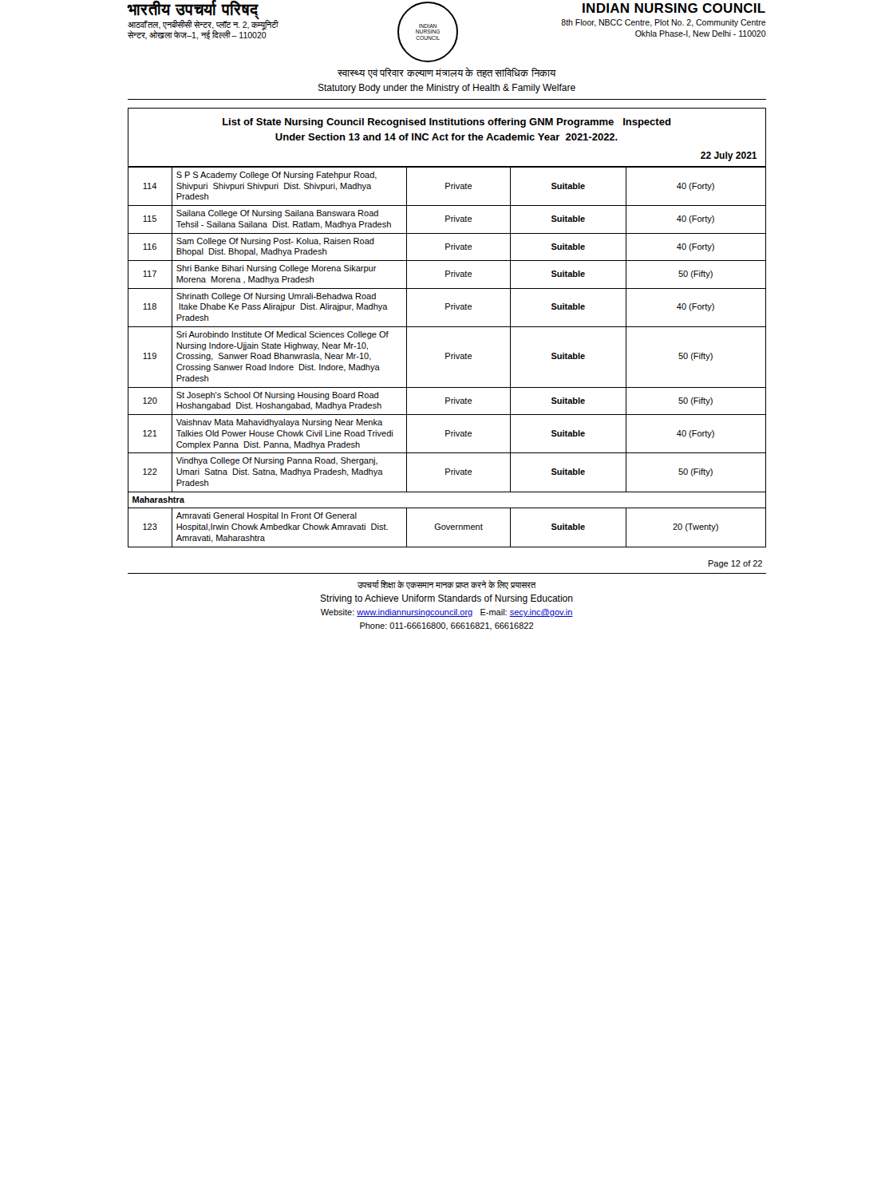भारतीय उपचर्या परिषद्
आठवाँ तल, एनबीसीसी सेन्टर, प्लॉट न. 2, कम्यूनिटी
सेन्टर, ओखला फेज–1, नई दिल्ली – 110020
INDIAN
NURSING
COUNCIL
INDIAN NURSING COUNCIL
8th Floor, NBCC Centre, Plot No. 2, Community Centre
Okhla Phase-I, New Delhi - 110020
स्वास्थ्य एवं परिवार कल्याण मंत्रालय के तहत सांविधिक निकाय
Statutory Body under the Ministry of Health & Family Welfare
List of State Nursing Council Recognised Institutions offering GNM Programme Inspected
Under Section 13 and 14 of INC Act for the Academic Year 2021-2022.
22 July 2021
| 114 | S P S Academy College Of Nursing Fatehpur Road, Shivpuri Shivpuri Shivpuri Dist. Shivpuri, Madhya Pradesh | Private | Suitable | 40 (Forty) |
| 115 | Sailana College Of Nursing Sailana Banswara Road Tehsil - Sailana Sailana Dist. Ratlam, Madhya Pradesh | Private | Suitable | 40 (Forty) |
| 116 | Sam College Of Nursing Post- Kolua, Raisen Road Bhopal Dist. Bhopal, Madhya Pradesh | Private | Suitable | 40 (Forty) |
| 117 | Shri Banke Bihari Nursing College Morena Sikarpur Morena Morena , Madhya Pradesh | Private | Suitable | 50 (Fifty) |
| 118 | Shrinath College Of Nursing Umrali-Behadwa Road Itake Dhabe Ke Pass Alirajpur Dist. Alirajpur, Madhya Pradesh | Private | Suitable | 40 (Forty) |
| 119 | Sri Aurobindo Institute Of Medical Sciences College Of Nursing Indore-Ujjain State Highway, Near Mr-10, Crossing, Sanwer Road Bhanwrasla, Near Mr-10, Crossing Sanwer Road Indore Dist. Indore, Madhya Pradesh | Private | Suitable | 50 (Fifty) |
| 120 | St Joseph's School Of Nursing Housing Board Road Hoshangabad Dist. Hoshangabad, Madhya Pradesh | Private | Suitable | 50 (Fifty) |
| 121 | Vaishnav Mata Mahavidhyalaya Nursing Near Menka Talkies Old Power House Chowk Civil Line Road Trivedi Complex Panna Dist. Panna, Madhya Pradesh | Private | Suitable | 40 (Forty) |
| 122 | Vindhya College Of Nursing Panna Road, Sherganj, Umari Satna Dist. Satna, Madhya Pradesh, Madhya Pradesh | Private | Suitable | 50 (Fifty) |
| Maharashtra |
| 123 | Amravati General Hospital In Front Of General Hospital,Irwin Chowk Ambedkar Chowk Amravati Dist. Amravati, Maharashtra | Government | Suitable | 20 (Twenty) |
Page 12 of 22
उपचर्या शिक्षा के एकसमान मानक प्राप्त करने के लिए प्रयासरत
Striving to Achieve Uniform Standards of Nursing Education
Website: www.indiannursingcouncil.org E-mail: secy.inc@gov.in
Phone: 011-66616800, 66616821, 66616822